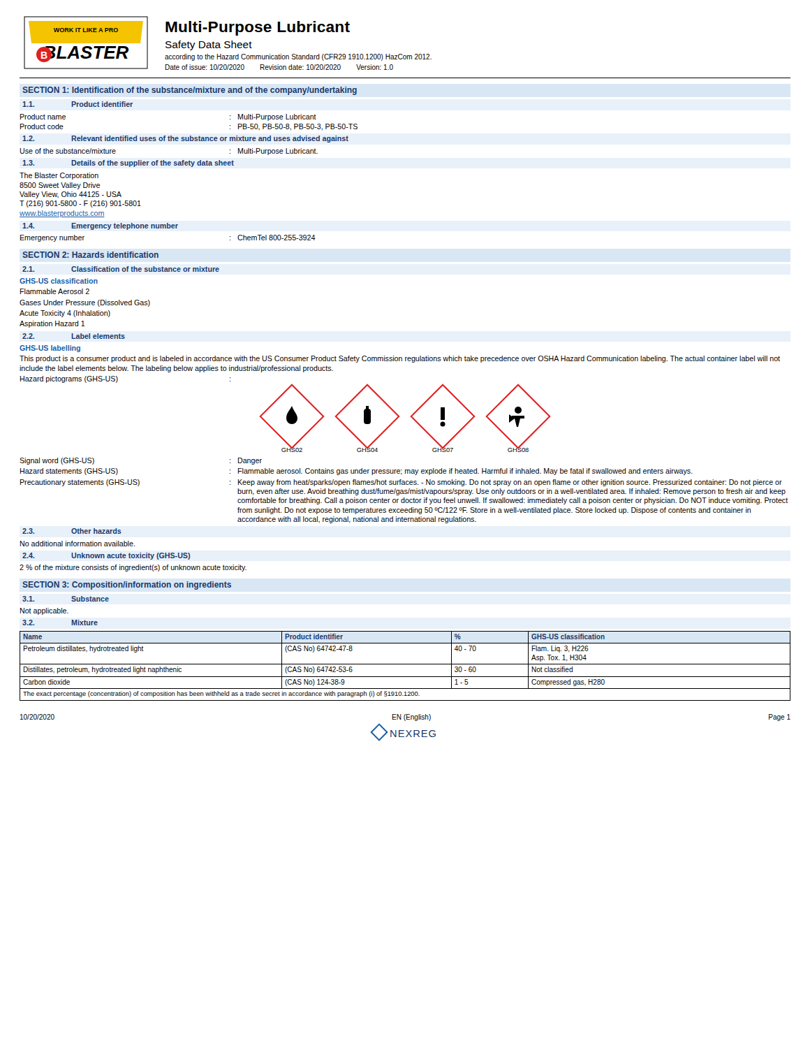WORK IT LIKE A PRO BLASTER B
Multi-Purpose Lubricant
Safety Data Sheet
according to the Hazard Communication Standard (CFR29 1910.1200) HazCom 2012.
Date of issue: 10/20/2020 Revision date: 10/20/2020 Version: 1.0
SECTION 1: Identification of the substance/mixture and of the company/undertaking
1.1. Product identifier
Product name
:
Multi-Purpose Lubricant
Product code
:
PB-50, PB-50-8, PB-50-3, PB-50-TS
1.2. Relevant identified uses of the substance or mixture and uses advised against
Use of the substance/mixture
:
Multi-Purpose Lubricant.
1.3. Details of the supplier of the safety data sheet
The Blaster Corporation
8500 Sweet Valley Drive
Valley View, Ohio 44125 - USA
T (216) 901-5800 - F (216) 901-5801
www.blasterproducts.com
1.4. Emergency telephone number
Emergency number
:
ChemTel 800-255-3924
SECTION 2: Hazards identification
2.1. Classification of the substance or mixture
GHS-US classification
Flammable Aerosol 2
Gases Under Pressure (Dissolved Gas)
Acute Toxicity 4 (Inhalation)
Aspiration Hazard 1
2.2. Label elements
GHS-US labelling
This product is a consumer product and is labeled in accordance with the US Consumer Product Safety Commission regulations which take precedence over OSHA Hazard Communication labeling. The actual container label will not include the label elements below. The labeling below applies to industrial/professional products.
Hazard pictograms (GHS-US)
:
GHS02
GHS04
GHS07
GHS08
Signal word (GHS-US)
:
Danger
Hazard statements (GHS-US)
:
Flammable aerosol. Contains gas under pressure; may explode if heated. Harmful if inhaled. May be fatal if swallowed and enters airways.
Precautionary statements (GHS-US)
:
Keep away from heat/sparks/open flames/hot surfaces. - No smoking. Do not spray on an open flame or other ignition source. Pressurized container: Do not pierce or burn, even after use. Avoid breathing dust/fume/gas/mist/vapours/spray. Use only outdoors or in a well-ventilated area. If inhaled: Remove person to fresh air and keep comfortable for breathing. Call a poison center or doctor if you feel unwell. If swallowed: immediately call a poison center or physician. Do NOT induce vomiting. Protect from sunlight. Do not expose to temperatures exceeding 50 ºC/122 ºF. Store in a well-ventilated place. Store locked up. Dispose of contents and container in accordance with all local, regional, national and international regulations.
2.3. Other hazards
No additional information available.
2.4. Unknown acute toxicity (GHS-US)
2 % of the mixture consists of ingredient(s) of unknown acute toxicity.
SECTION 3: Composition/information on ingredients
3.1. Substance
Not applicable.
3.2. Mixture
| Name | Product identifier | % | GHS-US classification |
| --- | --- | --- | --- |
| Petroleum distillates, hydrotreated light | (CAS No) 64742-47-8 | 40 - 70 | Flam. Liq. 3, H226 Asp. Tox. 1, H304 |
| Distillates, petroleum, hydrotreated light naphthenic | (CAS No) 64742-53-6 | 30 - 60 | Not classified |
| Carbon dioxide | (CAS No) 124-38-9 | 1 - 5 | Compressed gas, H280 |
| The exact percentage (concentration) of composition has been withheld as a trade secret in accordance with paragraph (i) of §1910.1200. |
10/20/2020
EN (English)
Page 1
NEXREG